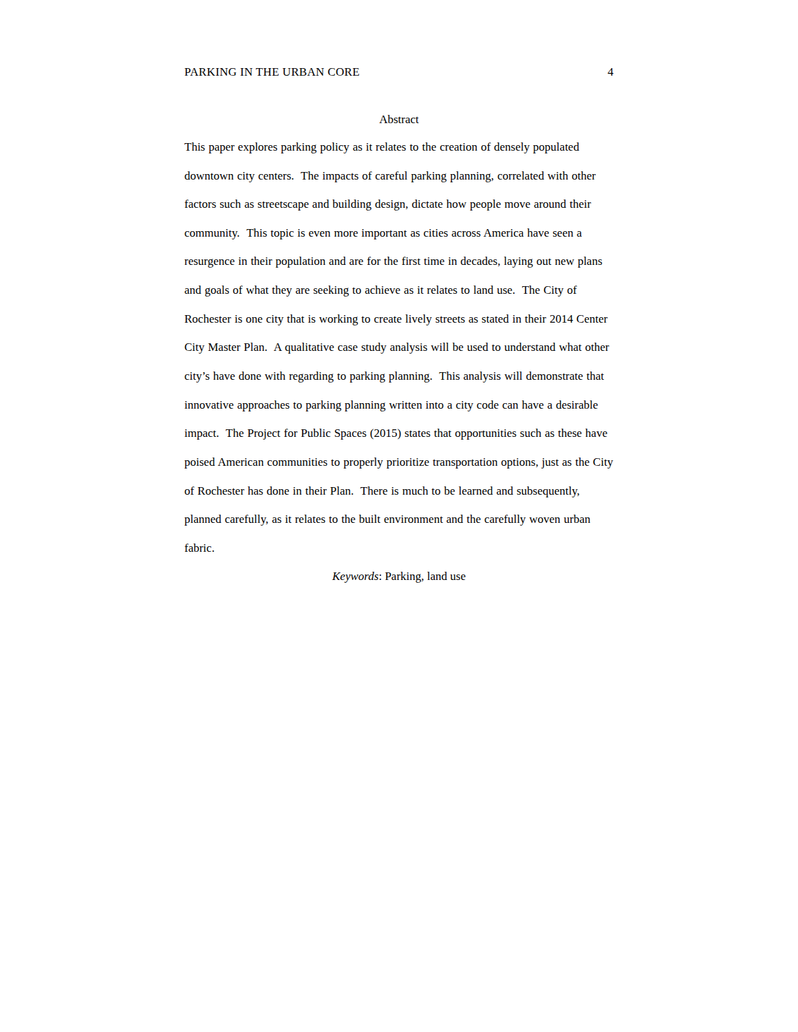Parking in the Urban Core 4
Abstract
This paper explores parking policy as it relates to the creation of densely populated downtown city centers. The impacts of careful parking planning, correlated with other factors such as streetscape and building design, dictate how people move around their community. This topic is even more important as cities across America have seen a resurgence in their population and are for the first time in decades, laying out new plans and goals of what they are seeking to achieve as it relates to land use. The City of Rochester is one city that is working to create lively streets as stated in their 2014 Center City Master Plan. A qualitative case study analysis will be used to understand what other city’s have done with regarding to parking planning. This analysis will demonstrate that innovative approaches to parking planning written into a city code can have a desirable impact. The Project for Public Spaces (2015) states that opportunities such as these have poised American communities to properly prioritize transportation options, just as the City of Rochester has done in their Plan. There is much to be learned and subsequently, planned carefully, as it relates to the built environment and the carefully woven urban fabric.
Keywords: Parking, land use